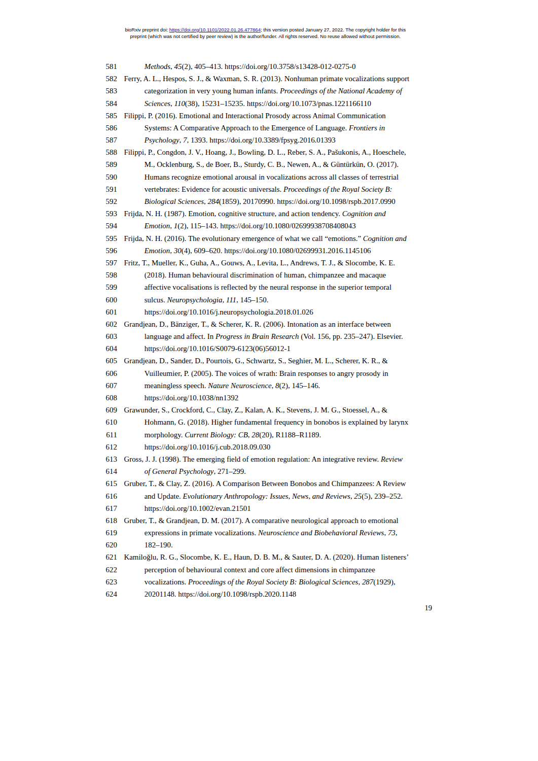bioRxiv preprint doi: https://doi.org/10.1101/2022.01.26.477864; this version posted January 27, 2022. The copyright holder for this
preprint (which was not certified by peer review) is the author/funder. All rights reserved. No reuse allowed without permission.
581 Methods, 45(2), 405–413. https://doi.org/10.3758/s13428-012-0275-0
582 Ferry, A. L., Hespos, S. J., & Waxman, S. R. (2013). Nonhuman primate vocalizations support
583 categorization in very young human infants. Proceedings of the National Academy of
584 Sciences, 110(38), 15231–15235. https://doi.org/10.1073/pnas.1221166110
585 Filippi, P. (2016). Emotional and Interactional Prosody across Animal Communication
586 Systems: A Comparative Approach to the Emergence of Language. Frontiers in
587 Psychology, 7, 1393. https://doi.org/10.3389/fpsyg.2016.01393
588 Filippi, P., Congdon, J. V., Hoang, J., Bowling, D. L., Reber, S. A., Pašukonis, A., Hoeschele,
589 M., Ocklenburg, S., de Boer, B., Sturdy, C. B., Newen, A., & Güntürkün, O. (2017).
590 Humans recognize emotional arousal in vocalizations across all classes of terrestrial
591 vertebrates: Evidence for acoustic universals. Proceedings of the Royal Society B:
592 Biological Sciences, 284(1859), 20170990. https://doi.org/10.1098/rspb.2017.0990
593 Frijda, N. H. (1987). Emotion, cognitive structure, and action tendency. Cognition and
594 Emotion, 1(2), 115–143. https://doi.org/10.1080/02699938708408043
595 Frijda, N. H. (2016). The evolutionary emergence of what we call “emotions.” Cognition and
596 Emotion, 30(4), 609–620. https://doi.org/10.1080/02699931.2016.1145106
597 Fritz, T., Mueller, K., Guha, A., Gouws, A., Levita, L., Andrews, T. J., & Slocombe, K. E.
598(2018). Human behavioural discrimination of human, chimpanzee and macaque
599 affective vocalisations is reflected by the neural response in the superior temporal
600 sulcus. Neuropsychologia, 111, 145–150.
601 https://doi.org/10.1016/j.neuropsychologia.2018.01.026
602 Grandjean, D., Bänziger, T., & Scherer, K. R. (2006). Intonation as an interface between
603 language and affect. In Progress in Brain Research (Vol. 156, pp. 235–247). Elsevier.
604 https://doi.org/10.1016/S0079-6123(06)56012-1
605 Grandjean, D., Sander, D., Pourtois, G., Schwartz, S., Seghier, M. L., Scherer, K. R., &
606 Vuilleumier, P. (2005). The voices of wrath: Brain responses to angry prosody in
607 meaningless speech. Nature Neuroscience, 8(2), 145–146.
608 https://doi.org/10.1038/nn1392
609 Grawunder, S., Crockford, C., Clay, Z., Kalan, A. K., Stevens, J. M. G., Stoessel, A., &
610 Hohmann, G. (2018). Higher fundamental frequency in bonobos is explained by larynx
611 morphology. Current Biology: CB, 28(20), R1188–R1189.
612 https://doi.org/10.1016/j.cub.2018.09.030
613 Gross, J. J. (1998). The emerging field of emotion regulation: An integrative review. Review
614 of General Psychology, 271–299.
615 Gruber, T., & Clay, Z. (2016). A Comparison Between Bonobos and Chimpanzees: A Review
616 and Update. Evolutionary Anthropology: Issues, News, and Reviews, 25(5), 239–252.
617 https://doi.org/10.1002/evan.21501
618 Gruber, T., & Grandjean, D. M. (2017). A comparative neurological approach to emotional
619 expressions in primate vocalizations. Neuroscience and Biobehavioral Reviews, 73,
620182–190.
621 Kamiloğlu, R. G., Slocombe, K. E., Haun, D. B. M., & Sauter, D. A. (2020). Human listeners’
622 perception of behavioural context and core affect dimensions in chimpanzee
623 vocalizations. Proceedings of the Royal Society B: Biological Sciences, 287(1929),
62420201148. https://doi.org/10.1098/rspb.2020.1148
19